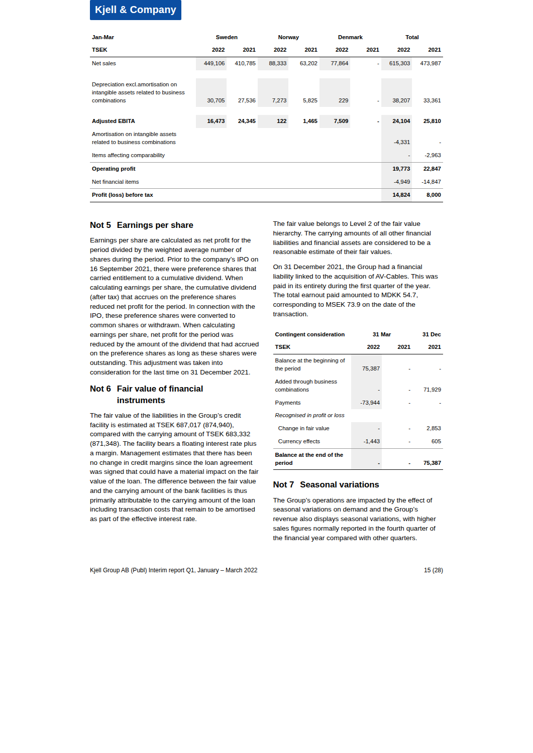Kjell & Company
| Jan-Mar | Sweden | Norway | Denmark | Total |
| --- | --- | --- | --- | --- |
| TSEK | 2022 | 2021 | 2022 | 2021 | 2022 | 2021 | 2022 | 2021 |
| Net sales | 449,106 | 410,785 | 88,333 | 63,202 | 77,864 | - | 615,303 | 473,987 |
| Depreciation excl.amortisation on intangible assets related to business combinations | 30,705 | 27,536 | 7,273 | 5,825 | 229 | - | 38,207 | 33,361 |
| Adjusted EBITA | 16,473 | 24,345 | 122 | 1,465 | 7,509 | - | 24,104 | 25,810 |
| Amortisation on intangible assets related to business combinations | | -4,331 | - |
| Items affecting comparability | | - | -2,963 |
| Operating profit | | 19,773 | 22,847 |
| Net financial items | | -4,949 | -14,847 |
| Profit (loss) before tax | | 14,824 | 8,000 |
Not 5 Earnings per share
Earnings per share are calculated as net profit for the period divided by the weighted average number of shares during the period. Prior to the company’s IPO on 16 September 2021, there were preference shares that carried entitlement to a cumulative dividend. When calculating earnings per share, the cumulative dividend (after tax) that accrues on the preference shares reduced net profit for the period. In connection with the IPO, these preference shares were converted to common shares or withdrawn. When calculating earnings per share, net profit for the period was reduced by the amount of the dividend that had accrued on the preference shares as long as these shares were outstanding. This adjustment was taken into consideration for the last time on 31 December 2021.
Not 6 Fair value of financial instruments
The fair value of the liabilities in the Group’s credit facility is estimated at TSEK 687,017 (874,940), compared with the carrying amount of TSEK 683,332 (871,348). The facility bears a floating interest rate plus a margin. Management estimates that there has been no change in credit margins since the loan agreement was signed that could have a material impact on the fair value of the loan. The difference between the fair value and the carrying amount of the bank facilities is thus primarily attributable to the carrying amount of the loan including transaction costs that remain to be amortised as part of the effective interest rate.
The fair value belongs to Level 2 of the fair value hierarchy. The carrying amounts of all other financial liabilities and financial assets are considered to be a reasonable estimate of their fair values.
On 31 December 2021, the Group had a financial liability linked to the acquisition of AV-Cables. This was paid in its entirety during the first quarter of the year. The total earnout paid amounted to MDKK 54.7, corresponding to MSEK 73.9 on the date of the transaction.
| Contingent consideration | 31 Mar | 31 Dec |
| --- | --- | --- |
| TSEK | 2022 | 2021 | 2021 |
| Balance at the beginning of the period | 75,387 | - | - |
| Added through business combinations | - | - | 71,929 |
| Payments | -73,944 | - | - |
| Recognised in profit or loss |
| Change in fair value | - | - | 2,853 |
| Currency effects | -1,443 | - | 605 |
| Balance at the end of the period | - | - | 75,387 |
Not 7 Seasonal variations
The Group’s operations are impacted by the effect of seasonal variations on demand and the Group’s revenue also displays seasonal variations, with higher sales figures normally reported in the fourth quarter of the financial year compared with other quarters.
Kjell Group AB (Publ) Interim report Q1, January – March 2022
15 (28)